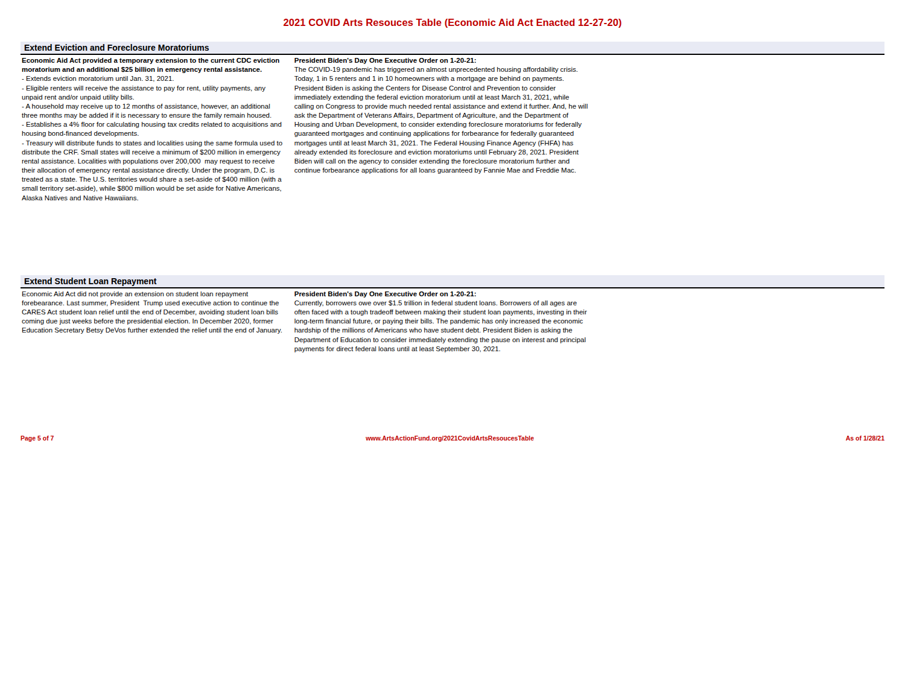2021 COVID Arts Resouces Table (Economic Aid Act Enacted 12-27-20)
Extend Eviction and Foreclosure Moratoriums
| Economic Aid Act provided a temporary extension to the current CDC eviction moratorium and an additional $25 billion in emergency rental assistance. - Extends eviction moratorium until Jan. 31, 2021. - Eligible renters will receive the assistance to pay for rent, utility payments, any unpaid rent and/or unpaid utility bills. - A household may receive up to 12 months of assistance, however, an additional three months may be added if it is necessary to ensure the family remain housed. - Establishes a 4% floor for calculating housing tax credits related to acquisitions and housing bond-financed developments. - Treasury will distribute funds to states and localities using the same formula used to distribute the CRF. Small states will receive a minimum of $200 million in emergency rental assistance. Localities with populations over 200,000 may request to receive their allocation of emergency rental assistance directly. Under the program, D.C. is treated as a state. The U.S. territories would share a set-aside of $400 million (with a small territory set-aside), while $800 million would be set aside for Native Americans, Alaska Natives and Native Hawaiians. | President Biden's Day One Executive Order on 1-20-21: The COVID-19 pandemic has triggered an almost unprecedented housing affordability crisis. Today, 1 in 5 renters and 1 in 10 homeowners with a mortgage are behind on payments. President Biden is asking the Centers for Disease Control and Prevention to consider immediately extending the federal eviction moratorium until at least March 31, 2021, while calling on Congress to provide much needed rental assistance and extend it further. And, he will ask the Department of Veterans Affairs, Department of Agriculture, and the Department of Housing and Urban Development, to consider extending foreclosure moratoriums for federally guaranteed mortgages and continuing applications for forbearance for federally guaranteed mortgages until at least March 31, 2021. The Federal Housing Finance Agency (FHFA) has already extended its foreclosure and eviction moratoriums until February 28, 2021. President Biden will call on the agency to consider extending the foreclosure moratorium further and continue forbearance applications for all loans guaranteed by Fannie Mae and Freddie Mac. | |
Extend Student Loan Repayment
| Economic Aid Act did not provide an extension on student loan repayment forebearance. Last summer, President Trump used executive action to continue the CARES Act student loan relief until the end of December, avoiding student loan bills coming due just weeks before the presidential election. In December 2020, former Education Secretary Betsy DeVos further extended the relief until the end of January. | President Biden's Day One Executive Order on 1-20-21: Currently, borrowers owe over $1.5 trillion in federal student loans. Borrowers of all ages are often faced with a tough tradeoff between making their student loan payments, investing in their long-term financial future, or paying their bills. The pandemic has only increased the economic hardship of the millions of Americans who have student debt. President Biden is asking the Department of Education to consider immediately extending the pause on interest and principal payments for direct federal loans until at least September 30, 2021. | |
Page 5 of 7 www.ArtsActionFund.org/2021CovidArtsResoucesTable As of 1/28/21